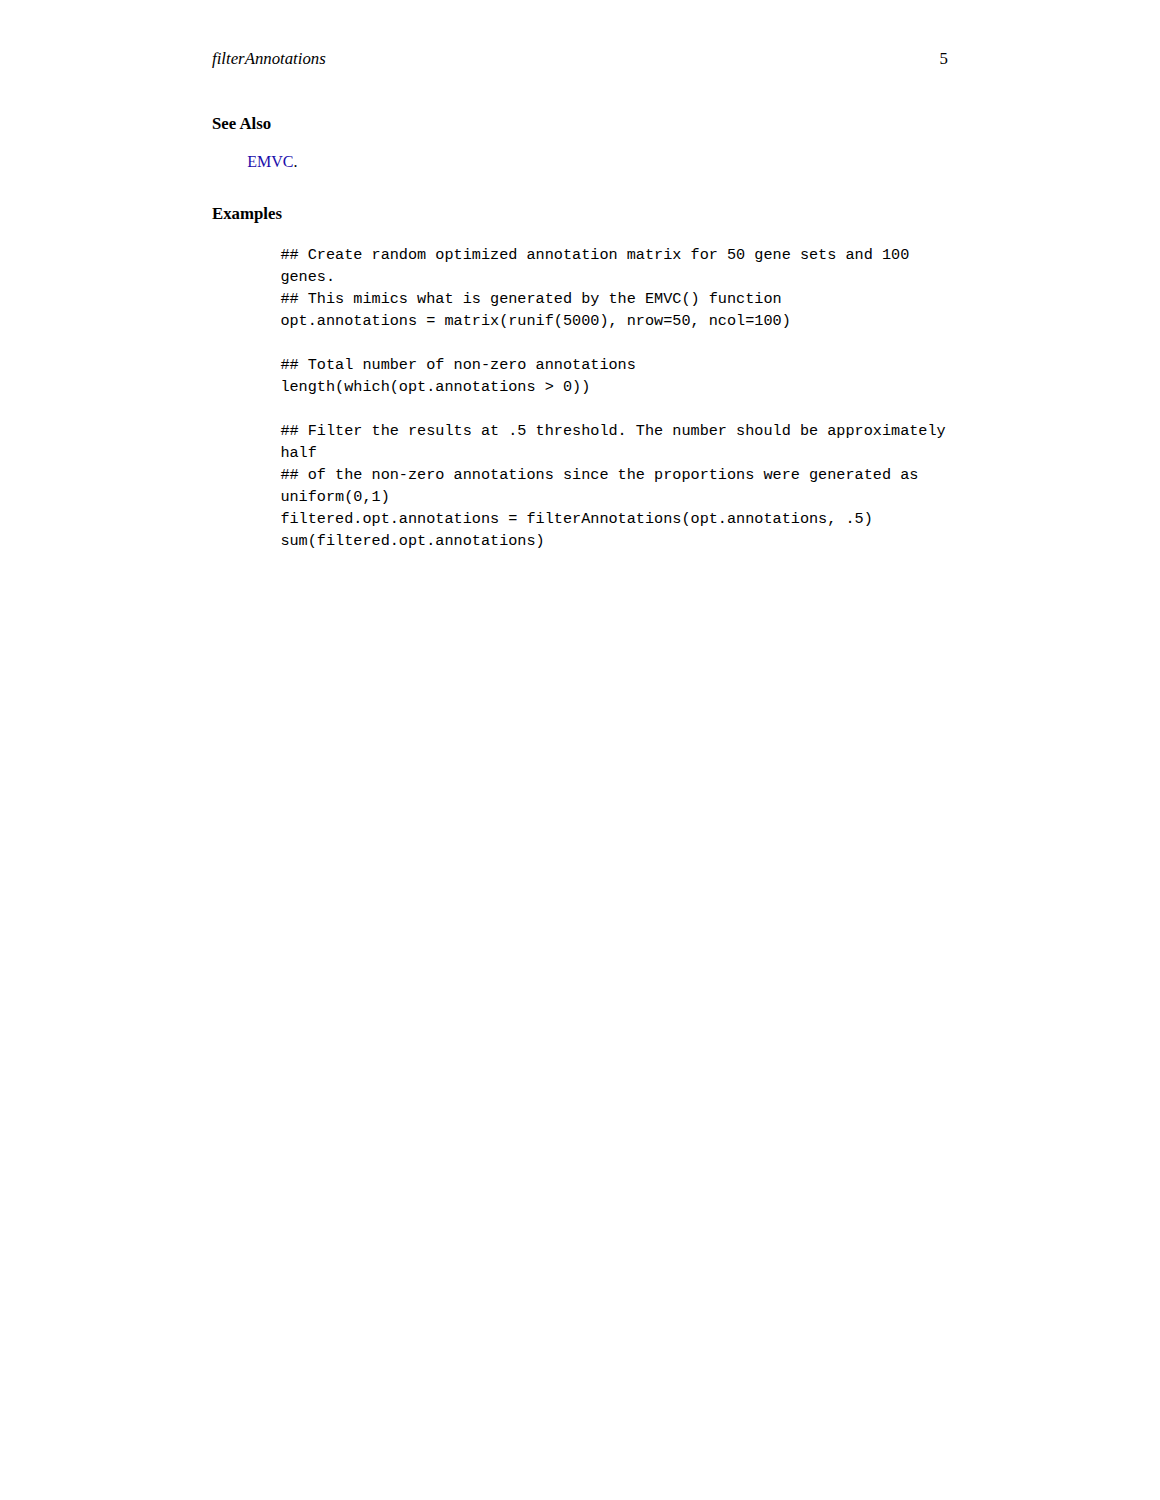filterAnnotations 5
See Also
EMVC.
Examples
## Create random optimized annotation matrix for 50 gene sets and 100 genes.
## This mimics what is generated by the EMVC() function
opt.annotations = matrix(runif(5000), nrow=50, ncol=100)

## Total number of non-zero annotations
length(which(opt.annotations > 0))

## Filter the results at .5 threshold. The number should be approximately half
## of the non-zero annotations since the proportions were generated as uniform(0,1)
filtered.opt.annotations = filterAnnotations(opt.annotations, .5)
sum(filtered.opt.annotations)